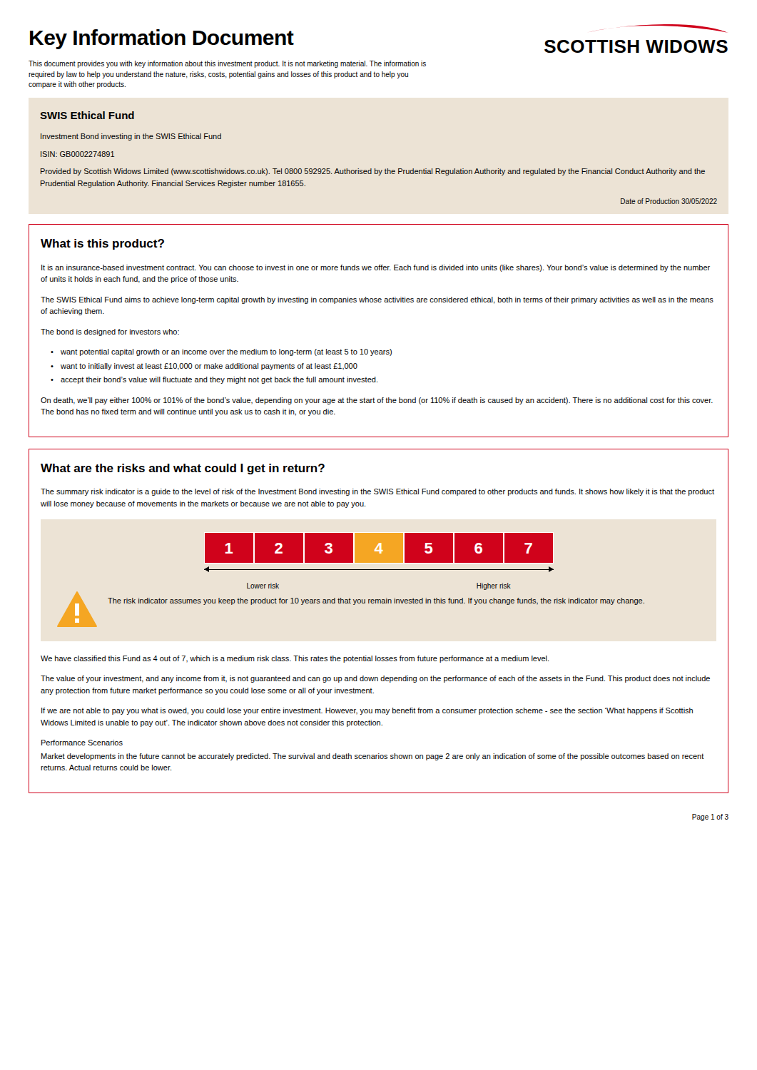Key Information Document
This document provides you with key information about this investment product. It is not marketing material. The information is required by law to help you understand the nature, risks, costs, potential gains and losses of this product and to help you compare it with other products.
SCOTTISH WIDOWS
SWIS Ethical Fund
Investment Bond investing in the SWIS Ethical Fund
ISIN: GB0002274891
Provided by Scottish Widows Limited (www.scottishwidows.co.uk). Tel 0800 592925. Authorised by the Prudential Regulation Authority and regulated by the Financial Conduct Authority and the Prudential Regulation Authority. Financial Services Register number 181655.
Date of Production 30/05/2022
What is this product?
It is an insurance-based investment contract. You can choose to invest in one or more funds we offer. Each fund is divided into units (like shares). Your bond’s value is determined by the number of units it holds in each fund, and the price of those units.
The SWIS Ethical Fund aims to achieve long-term capital growth by investing in companies whose activities are considered ethical, both in terms of their primary activities as well as in the means of achieving them.
The bond is designed for investors who:
want potential capital growth or an income over the medium to long-term (at least 5 to 10 years)
want to initially invest at least £10,000 or make additional payments of at least £1,000
accept their bond’s value will fluctuate and they might not get back the full amount invested.
On death, we’ll pay either 100% or 101% of the bond’s value, depending on your age at the start of the bond (or 110% if death is caused by an accident). There is no additional cost for this cover. The bond has no fixed term and will continue until you ask us to cash it in, or you die.
What are the risks and what could I get in return?
The summary risk indicator is a guide to the level of risk of the Investment Bond investing in the SWIS Ethical Fund compared to other products and funds. It shows how likely it is that the product will lose money because of movements in the markets or because we are not able to pay you.
1
2
3
4
5
6
7
Lower risk Higher risk
The risk indicator assumes you keep the product for 10 years and that you remain invested in this fund. If you change funds, the risk indicator may change.
We have classified this Fund as 4 out of 7, which is a medium risk class. This rates the potential losses from future performance at a medium level.
The value of your investment, and any income from it, is not guaranteed and can go up and down depending on the performance of each of the assets in the Fund. This product does not include any protection from future market performance so you could lose some or all of your investment.
If we are not able to pay you what is owed, you could lose your entire investment. However, you may benefit from a consumer protection scheme - see the section ‘What happens if Scottish Widows Limited is unable to pay out’. The indicator shown above does not consider this protection.
Performance Scenarios
Market developments in the future cannot be accurately predicted. The survival and death scenarios shown on page 2 are only an indication of some of the possible outcomes based on recent returns. Actual returns could be lower.
Page 1 of 3